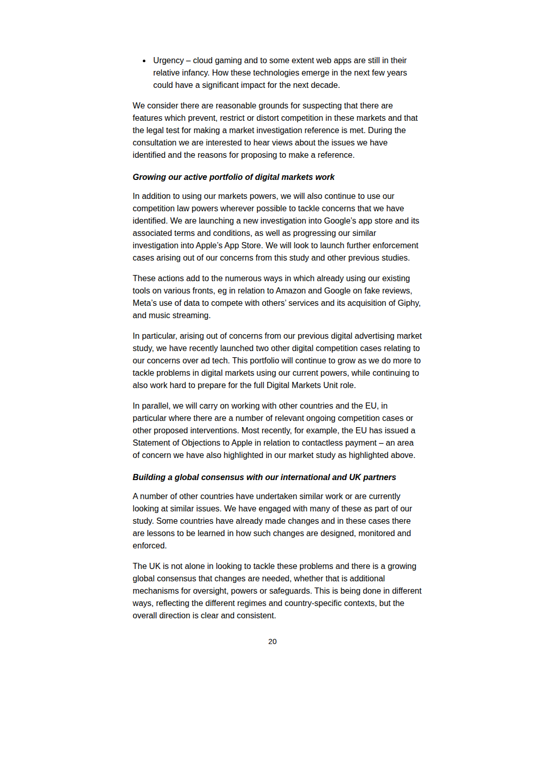Urgency – cloud gaming and to some extent web apps are still in their relative infancy. How these technologies emerge in the next few years could have a significant impact for the next decade.
We consider there are reasonable grounds for suspecting that there are features which prevent, restrict or distort competition in these markets and that the legal test for making a market investigation reference is met. During the consultation we are interested to hear views about the issues we have identified and the reasons for proposing to make a reference.
Growing our active portfolio of digital markets work
In addition to using our markets powers, we will also continue to use our competition law powers wherever possible to tackle concerns that we have identified. We are launching a new investigation into Google’s app store and its associated terms and conditions, as well as progressing our similar investigation into Apple’s App Store. We will look to launch further enforcement cases arising out of our concerns from this study and other previous studies.
These actions add to the numerous ways in which already using our existing tools on various fronts, eg in relation to Amazon and Google on fake reviews, Meta’s use of data to compete with others’ services and its acquisition of Giphy, and music streaming.
In particular, arising out of concerns from our previous digital advertising market study, we have recently launched two other digital competition cases relating to our concerns over ad tech. This portfolio will continue to grow as we do more to tackle problems in digital markets using our current powers, while continuing to also work hard to prepare for the full Digital Markets Unit role.
In parallel, we will carry on working with other countries and the EU, in particular where there are a number of relevant ongoing competition cases or other proposed interventions. Most recently, for example, the EU has issued a Statement of Objections to Apple in relation to contactless payment – an area of concern we have also highlighted in our market study as highlighted above.
Building a global consensus with our international and UK partners
A number of other countries have undertaken similar work or are currently looking at similar issues. We have engaged with many of these as part of our study. Some countries have already made changes and in these cases there are lessons to be learned in how such changes are designed, monitored and enforced.
The UK is not alone in looking to tackle these problems and there is a growing global consensus that changes are needed, whether that is additional mechanisms for oversight, powers or safeguards. This is being done in different ways, reflecting the different regimes and country-specific contexts, but the overall direction is clear and consistent.
20